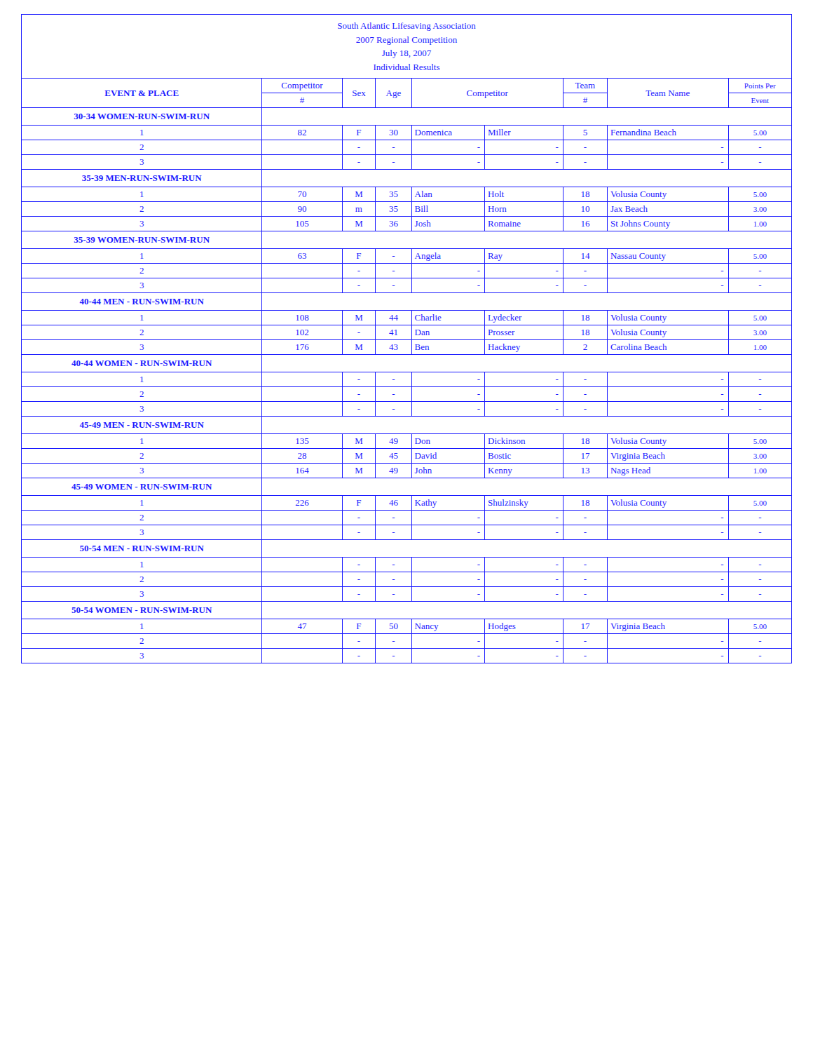| South Atlantic Lifesaving Association 2007 Regional Competition July 18, 2007 Individual Results |
| EVENT & PLACE | Competitor | Sex | Age | Competitor | Team | Team Name | Points Per |
| # | # | Event |
| 30-34 WOMEN-RUN-SWIM-RUN | |
| 1 | 82 | F | 30 | Domenica | Miller | 5 | Fernandina Beach | 5.00 |
| 2 | | - | - | - | - | - | - | - |
| 3 | | - | - | - | - | - | - | - |
| 35-39 MEN-RUN-SWIM-RUN | |
| 1 | 70 | M | 35 | Alan | Holt | 18 | Volusia County | 5.00 |
| 2 | 90 | m | 35 | Bill | Horn | 10 | Jax Beach | 3.00 |
| 3 | 105 | M | 36 | Josh | Romaine | 16 | St Johns County | 1.00 |
| 35-39 WOMEN-RUN-SWIM-RUN | |
| 1 | 63 | F | - | Angela | Ray | 14 | Nassau County | 5.00 |
| 2 | | - | - | - | - | - | - | - |
| 3 | | - | - | - | - | - | - | - |
| 40-44 MEN - RUN-SWIM-RUN | |
| 1 | 108 | M | 44 | Charlie | Lydecker | 18 | Volusia County | 5.00 |
| 2 | 102 | - | 41 | Dan | Prosser | 18 | Volusia County | 3.00 |
| 3 | 176 | M | 43 | Ben | Hackney | 2 | Carolina Beach | 1.00 |
| 40-44 WOMEN - RUN-SWIM-RUN | |
| 1 | | - | - | - | - | - | - | - |
| 2 | | - | - | - | - | - | - | - |
| 3 | | - | - | - | - | - | - | - |
| 45-49 MEN - RUN-SWIM-RUN | |
| 1 | 135 | M | 49 | Don | Dickinson | 18 | Volusia County | 5.00 |
| 2 | 28 | M | 45 | David | Bostic | 17 | Virginia Beach | 3.00 |
| 3 | 164 | M | 49 | John | Kenny | 13 | Nags Head | 1.00 |
| 45-49 WOMEN - RUN-SWIM-RUN | |
| 1 | 226 | F | 46 | Kathy | Shulzinsky | 18 | Volusia County | 5.00 |
| 2 | | - | - | - | - | - | - | - |
| 3 | | - | - | - | - | - | - | - |
| 50-54 MEN - RUN-SWIM-RUN | |
| 1 | | - | - | - | - | - | - | - |
| 2 | | - | - | - | - | - | - | - |
| 3 | | - | - | - | - | - | - | - |
| 50-54 WOMEN - RUN-SWIM-RUN | |
| 1 | 47 | F | 50 | Nancy | Hodges | 17 | Virginia Beach | 5.00 |
| 2 | | - | - | - | - | - | - | - |
| 3 | | - | - | - | - | - | - | - |